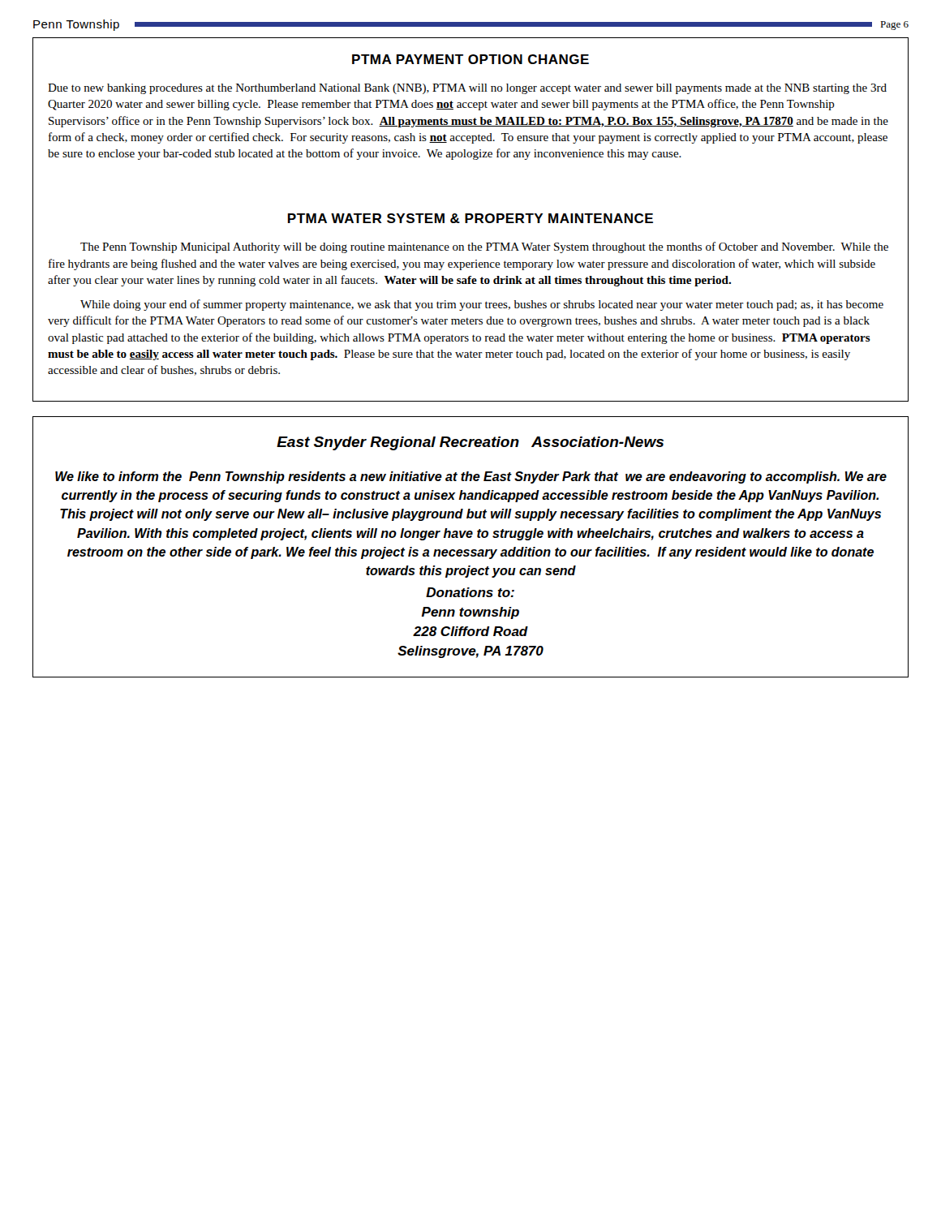Penn Township
Page 6
PTMA PAYMENT OPTION CHANGE
Due to new banking procedures at the Northumberland National Bank (NNB), PTMA will no longer accept water and sewer bill payments made at the NNB starting the 3rd Quarter 2020 water and sewer billing cycle. Please remember that PTMA does not accept water and sewer bill payments at the PTMA office, the Penn Township Supervisors’ office or in the Penn Township Supervisors’ lock box. All payments must be MAILED to: PTMA, P.O. Box 155, Selinsgrove, PA 17870 and be made in the form of a check, money order or certified check. For security reasons, cash is not accepted. To ensure that your payment is correctly applied to your PTMA account, please be sure to enclose your bar-coded stub located at the bottom of your invoice. We apologize for any inconvenience this may cause.
PTMA WATER SYSTEM & PROPERTY MAINTENANCE
The Penn Township Municipal Authority will be doing routine maintenance on the PTMA Water System throughout the months of October and November. While the fire hydrants are being flushed and the water valves are being exercised, you may experience temporary low water pressure and discoloration of water, which will subside after you clear your water lines by running cold water in all faucets. Water will be safe to drink at all times throughout this time period.
While doing your end of summer property maintenance, we ask that you trim your trees, bushes or shrubs located near your water meter touch pad; as, it has become very difficult for the PTMA Water Operators to read some of our customer's water meters due to overgrown trees, bushes and shrubs. A water meter touch pad is a black oval plastic pad attached to the exterior of the building, which allows PTMA operators to read the water meter without entering the home or business. PTMA operators must be able to easily access all water meter touch pads. Please be sure that the water meter touch pad, located on the exterior of your home or business, is easily accessible and clear of bushes, shrubs or debris.
East Snyder Regional Recreation Association-News
We like to inform the Penn Township residents a new initiative at the East Snyder Park that we are endeavoring to accomplish. We are currently in the process of securing funds to construct a unisex handicapped accessible restroom beside the App VanNuys Pavilion. This project will not only serve our New all– inclusive playground but will supply necessary facilities to compliment the App VanNuys Pavilion. With this completed project, clients will no longer have to struggle with wheelchairs, crutches and walkers to access a restroom on the other side of park. We feel this project is a necessary addition to our facilities. If any resident would like to donate towards this project you can send
Donations to:
Penn township
228 Clifford Road
Selinsgrove, PA 17870